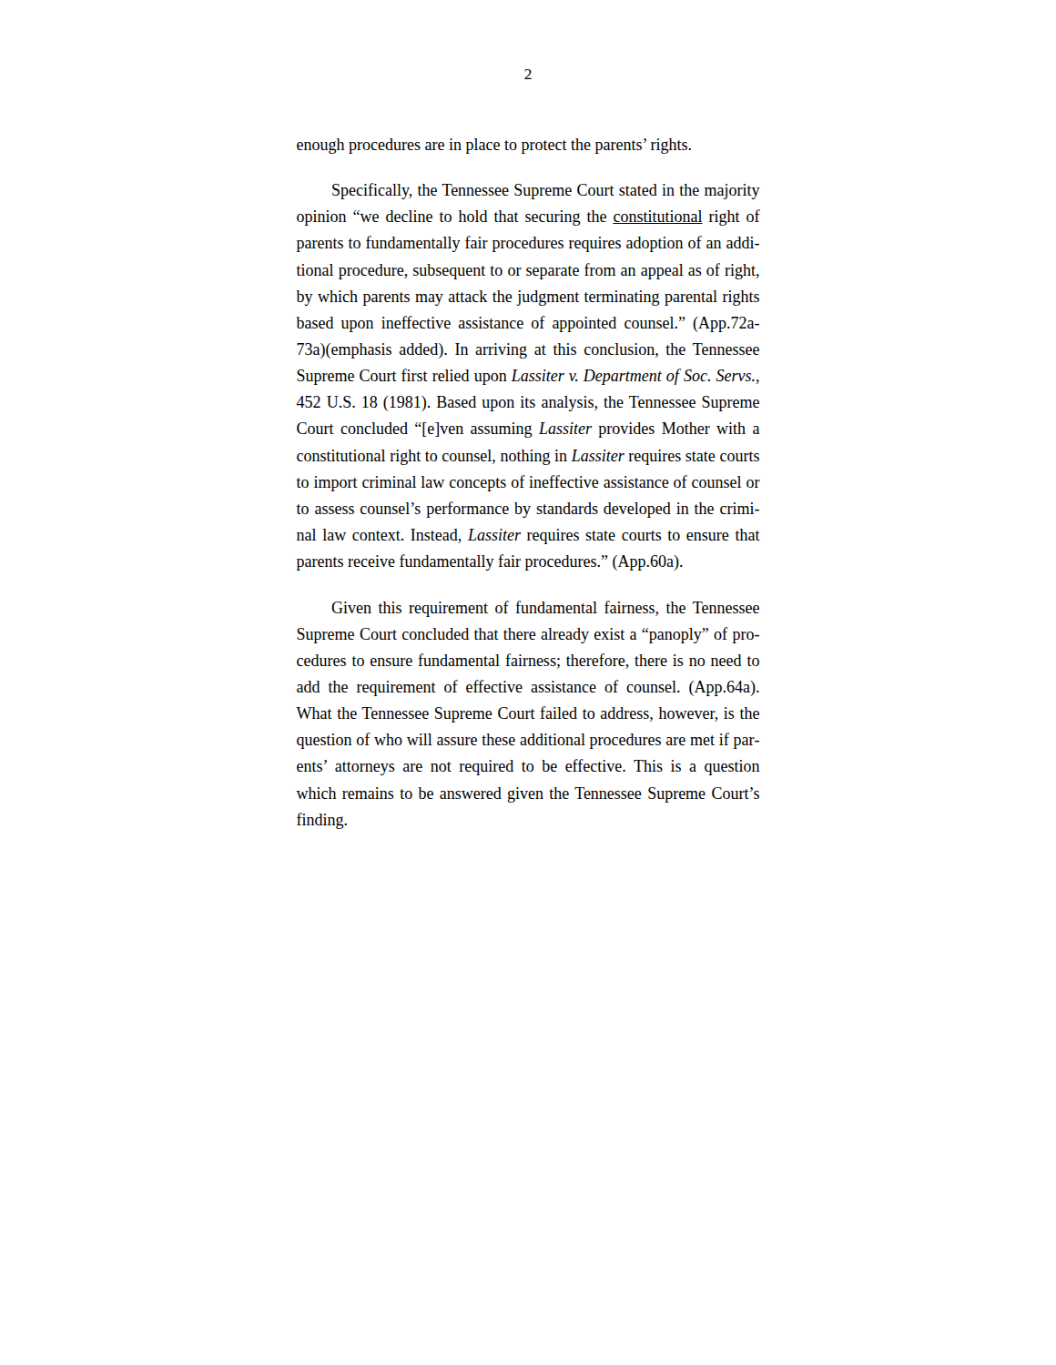2
enough procedures are in place to protect the parents’ rights.
Specifically, the Tennessee Supreme Court stated in the majority opinion “we decline to hold that securing the constitutional right of parents to fundamentally fair procedures requires adoption of an additional procedure, subsequent to or separate from an appeal as of right, by which parents may attack the judgment terminating parental rights based upon ineffective assistance of appointed counsel.” (App.72a-73a)(emphasis added). In arriving at this conclusion, the Tennessee Supreme Court first relied upon Lassiter v. Department of Soc. Servs., 452 U.S. 18 (1981). Based upon its analysis, the Tennessee Supreme Court concluded “[e]ven assuming Lassiter provides Mother with a constitutional right to counsel, nothing in Lassiter requires state courts to import criminal law concepts of ineffective assistance of counsel or to assess counsel’s performance by standards developed in the criminal law context. Instead, Lassiter requires state courts to ensure that parents receive fundamentally fair procedures.” (App.60a).
Given this requirement of fundamental fairness, the Tennessee Supreme Court concluded that there already exist a “panoply” of procedures to ensure fundamental fairness; therefore, there is no need to add the requirement of effective assistance of counsel. (App.64a). What the Tennessee Supreme Court failed to address, however, is the question of who will assure these additional procedures are met if parents’ attorneys are not required to be effective. This is a question which remains to be answered given the Tennessee Supreme Court’s finding.